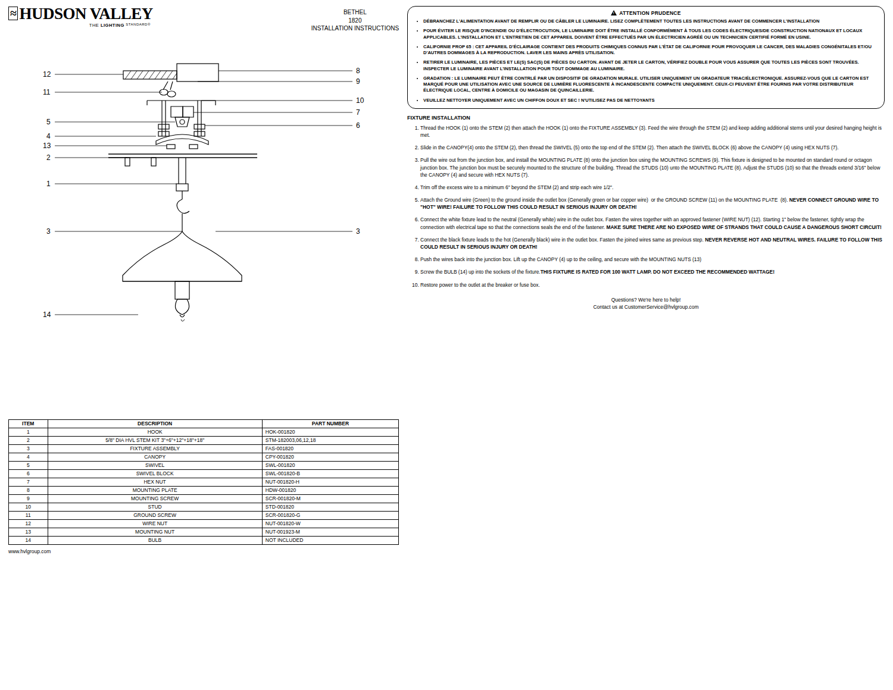≈HUDSON VALLEY
THE LIGHTING STANDARD®
BETHEL
1820
INSTALLATION INSTRUCTIONS
12 11 5 4 13 2 1 3 14 8 9 10 7 6 3
| ITEM | DESCRIPTION | PART NUMBER |
| --- | --- | --- |
| 1 | HOOK | HOK-001820 |
| 2 | 5/8" DIA HVL STEM KIT 3"+6"+12"+18"+18" | STM-182003,06,12,18 |
| 3 | FIXTURE ASSEMBLY | FAS-001820 |
| 4 | CANOPY | CPY-001820 |
| 5 | SWIVEL | SWL-001820 |
| 6 | SWIVEL BLOCK | SWL-001820-B |
| 7 | HEX NUT | NUT-001820-H |
| 8 | MOUNTING PLATE | HDW-001820 |
| 9 | MOUNTING SCREW | SCR-001820-M |
| 10 | STUD | STD-001820 |
| 11 | GROUND SCREW | SCR-001820-G |
| 12 | WIRE NUT | NUT-001820-W |
| 13 | MOUNTING NUT | NUT-001923-M |
| 14 | BULB | NOT INCLUDED |
www.hvlgroup.com
ATTENTION PRUDENCE
DÉBRANCHEZ L'ALIMENTATION AVANT DE REMPLIR OU DE CÂBLER LE LUMINAIRE. LISEZ COMPLÈTEMENT TOUTES LES INSTRUCTIONS AVANT DE COMMENCER L'INSTALLATION
POUR ÉVITER LE RISQUE D'INCENDIE OU D'ÉLECTROCUTION, LE LUMINAIRE DOIT ÊTRE INSTALLÉ CONFORMÉMENT À TOUS LES CODES ÉLECTRIQUES/DE CONSTRUCTION NATIONAUX ET LOCAUX APPLICABLES. L'INSTALLATION ET L'ENTRETIEN DE CET APPAREIL DOIVENT ÊTRE EFFECTUÉS PAR UN ÉLECTRICIEN AGRÉÉ OU UN TECHNICIEN CERTIFIÉ FORMÉ EN USINE.
CALIFORNIE PROP 65 : CET APPAREIL D'ÉCLAIRAGE CONTIENT DES PRODUITS CHIMIQUES CONNUS PAR L'ÉTAT DE CALIFORNIE POUR PROVOQUER LE CANCER, DES MALADIES CONGÉNITALES ET/OU D'AUTRES DOMMAGES À LA REPRODUCTION. LAVER LES MAINS APRÈS UTILISATION.
RETIRER LE LUMINAIRE, LES PIÈCES ET LE(S) SAC(S) DE PIÈCES DU CARTON. AVANT DE JETER LE CARTON, VÉRIFIEZ DOUBLE POUR VOUS ASSURER QUE TOUTES LES PIÈCES SONT TROUVÉES. INSPECTER LE LUMINAIRE AVANT L'INSTALLATION POUR TOUT DOMMAGE AU LUMINAIRE.
GRADATION : LE LUMINAIRE PEUT ÊTRE CONTRLÉ PAR UN DISPOSITIF DE GRADATION MURALE. UTILISER UNIQUEMENT UN GRADATEUR TRIAC/ÉLECTRONIQUE. ASSUREZ-VOUS QUE LE CARTON EST MARQUÉ POUR UNE UTILISATION AVEC UNE SOURCE DE LUMIÈRE FLUORESCENTE À INCANDESCENTE COMPACTE UNIQUEMENT. CEUX-CI PEUVENT ÊTRE FOURNIS PAR VOTRE DISTRIBUTEUR ÉLECTRIQUE LOCAL, CENTRE À DOMICILE OU MAGASIN DE QUINCAILLERIE.
VEUILLEZ NETTOYER UNIQUEMENT AVEC UN CHIFFON DOUX ET SEC ! N'UTILISEZ PAS DE NETTOYANTS
FIXTURE INSTALLATION
Thread the HOOK (1) onto the STEM (2) then attach the HOOK (1) onto the FIXTURE ASSEMBLY (3). Feed the wire through the STEM (2) and keep adding additional stems until your desired hanging height is met.
Slide in the CANOPY(4) onto the STEM (2), then thread the SWIVEL (5) onto the top end of the STEM (2). Then attach the SWIVEL BLOCK (6) above the CANOPY (4) using HEX NUTS (7).
Pull the wire out from the junction box, and install the MOUNTING PLATE (8) onto the junction box using the MOUNTING SCREWS (9). This fixture is designed to be mounted on standard round or octagon junction box. The junction box must be securely mounted to the structure of the building. Thread the STUDS (10) unto the MOUNTING PLATE (8). Adjust the STUDS (10) so that the threads extend 3/16" below the CANOPY (4) and secure with HEX NUTS (7).
Trim off the excess wire to a minimum 6" beyond the STEM (2) and strip each wire 1/2".
Attach the Ground wire (Green) to the ground inside the outlet box (Generally green or bar copper wire) or the GROUND SCREW (11) on the MOUNTING PLATE (8). NEVER CONNECT GROUND WIRE TO "HOT" WIRE! FAILURE TO FOLLOW THIS COULD RESULT IN SERIOUS INJURY OR DEATH!
Connect the white fixture lead to the neutral (Generally white) wire in the outlet box. Fasten the wires together with an approved fastener (WIRE NUT) (12). Starting 1" below the fastener, tightly wrap the connection with electrical tape so that the connections seals the end of the fastener. MAKE SURE THERE ARE NO EXPOSED WIRE OF STRANDS THAT COULD CAUSE A DANGEROUS SHORT CIRCUIT!
Connect the black fixture leads to the hot (Generally black) wire in the outlet box. Fasten the joined wires same as previous step. NEVER REVERSE HOT AND NEUTRAL WIRES. FAILURE TO FOLLOW THIS COULD RESULT IN SERIOUS INJURY OR DEATH!
Push the wires back into the junction box. Lift up the CANOPY (4) up to the ceiling, and secure with the MOUNTING NUTS (13)
Screw the BULB (14) up into the sockets of the fixture.THIS FIXTURE IS RATED FOR 100 WATT LAMP. DO NOT EXCEED THE RECOMMENDED WATTAGE!
Restore power to the outlet at the breaker or fuse box.
Questions? We're here to help!
Contact us at CustomerService@hvlgroup.com